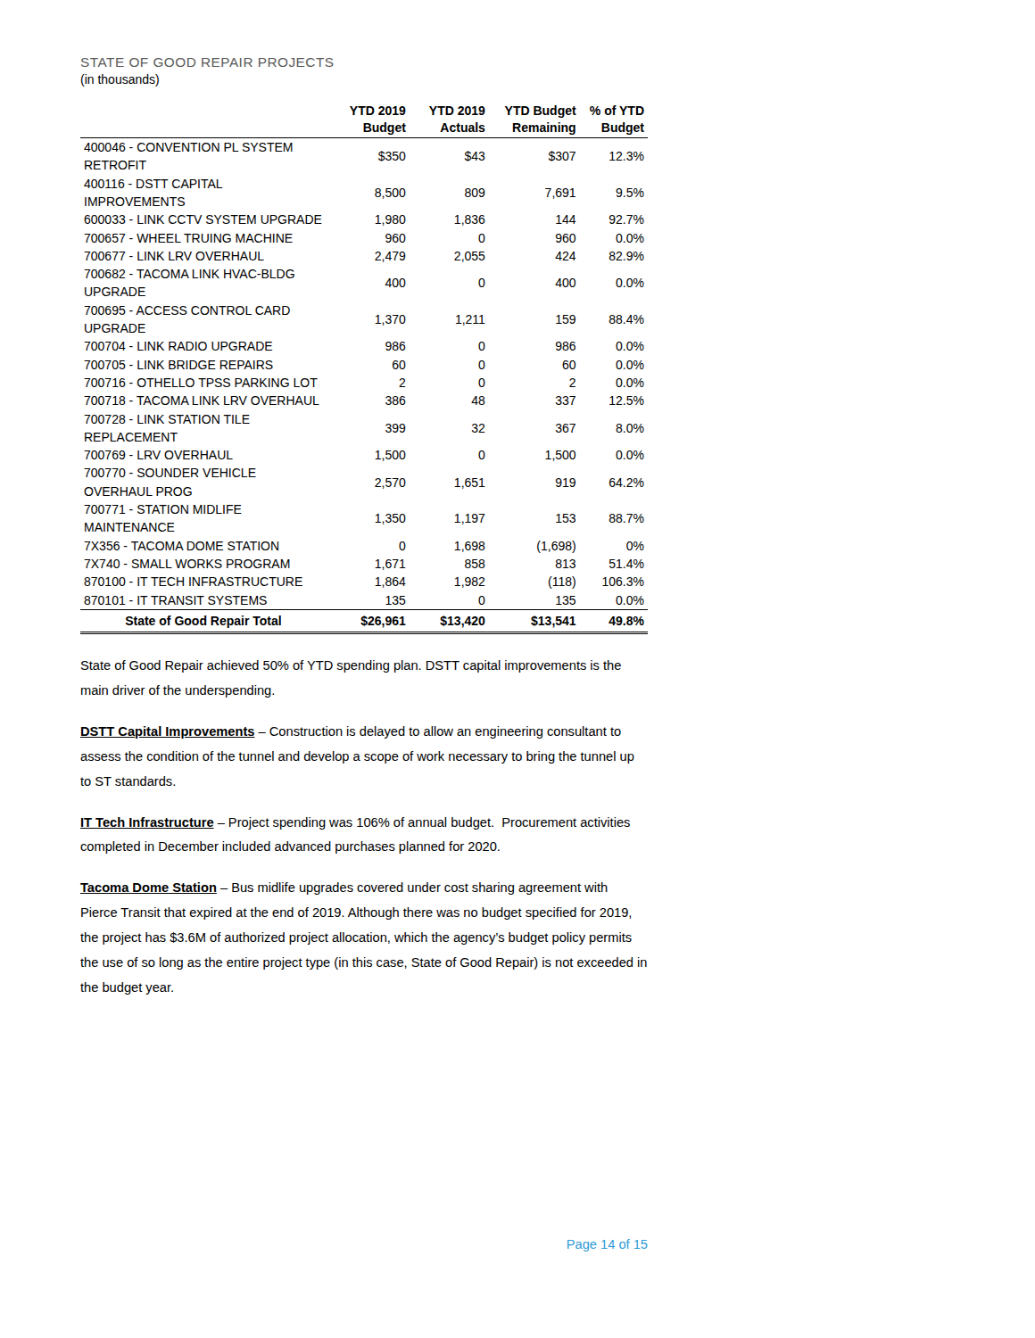STATE OF GOOD REPAIR PROJECTS
(in thousands)
| | YTD 2019 | YTD 2019 | YTD Budget | % of YTD |
| --- | --- | --- | --- | --- |
| | Budget | Actuals | Remaining | Budget |
| 400046 - CONVENTION PL SYSTEM RETROFIT | $350 | $43 | $307 | 12.3% |
| 400116 - DSTT CAPITAL IMPROVEMENTS | 8,500 | 809 | 7,691 | 9.5% |
| 600033 - LINK CCTV SYSTEM UPGRADE | 1,980 | 1,836 | 144 | 92.7% |
| 700657 - WHEEL TRUING MACHINE | 960 | 0 | 960 | 0.0% |
| 700677 - LINK LRV OVERHAUL | 2,479 | 2,055 | 424 | 82.9% |
| 700682 - TACOMA LINK HVAC-BLDG UPGRADE | 400 | 0 | 400 | 0.0% |
| 700695 - ACCESS CONTROL CARD UPGRADE | 1,370 | 1,211 | 159 | 88.4% |
| 700704 - LINK RADIO UPGRADE | 986 | 0 | 986 | 0.0% |
| 700705 - LINK BRIDGE REPAIRS | 60 | 0 | 60 | 0.0% |
| 700716 - OTHELLO TPSS PARKING LOT | 2 | 0 | 2 | 0.0% |
| 700718 - TACOMA LINK LRV OVERHAUL | 386 | 48 | 337 | 12.5% |
| 700728 - LINK STATION TILE REPLACEMENT | 399 | 32 | 367 | 8.0% |
| 700769 - LRV OVERHAUL | 1,500 | 0 | 1,500 | 0.0% |
| 700770 - SOUNDER VEHICLE OVERHAUL PROG | 2,570 | 1,651 | 919 | 64.2% |
| 700771 - STATION MIDLIFE MAINTENANCE | 1,350 | 1,197 | 153 | 88.7% |
| 7X356 - TACOMA DOME STATION | 0 | 1,698 | (1,698) | 0% |
| 7X740 - SMALL WORKS PROGRAM | 1,671 | 858 | 813 | 51.4% |
| 870100 - IT TECH INFRASTRUCTURE | 1,864 | 1,982 | (118) | 106.3% |
| 870101 - IT TRANSIT SYSTEMS | 135 | 0 | 135 | 0.0% |
| State of Good Repair Total | $26,961 | $13,420 | $13,541 | 49.8% |
State of Good Repair achieved 50% of YTD spending plan. DSTT capital improvements is the main driver of the underspending.
DSTT Capital Improvements – Construction is delayed to allow an engineering consultant to assess the condition of the tunnel and develop a scope of work necessary to bring the tunnel up to ST standards.
IT Tech Infrastructure – Project spending was 106% of annual budget. Procurement activities completed in December included advanced purchases planned for 2020.
Tacoma Dome Station – Bus midlife upgrades covered under cost sharing agreement with Pierce Transit that expired at the end of 2019. Although there was no budget specified for 2019, the project has $3.6M of authorized project allocation, which the agency’s budget policy permits the use of so long as the entire project type (in this case, State of Good Repair) is not exceeded in the budget year.
Page 14 of 15